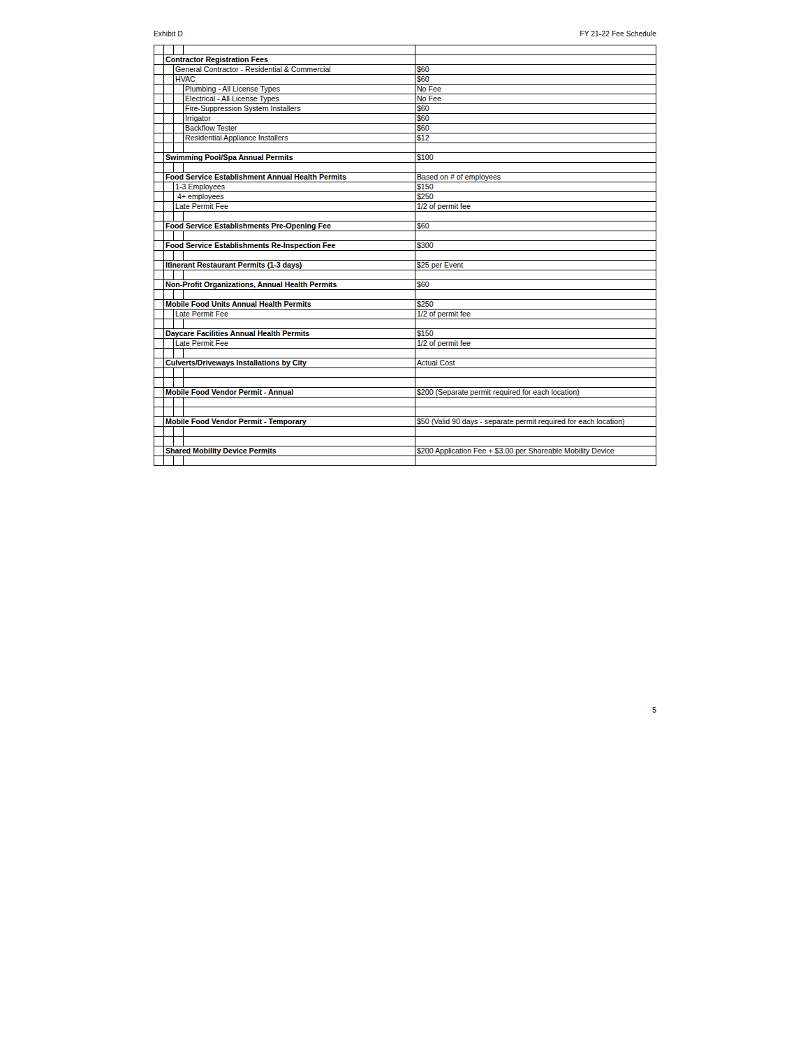Exhibit D
FY 21-22 Fee Schedule
| | Contractor Registration Fees | |
| | | General Contractor - Residential & Commercial | $60 |
| | | HVAC | $60 |
| | | | Plumbing - All License Types | No Fee |
| | | | Electrical - All License Types | No Fee |
| | | | Fire-Suppression System Installers | $60 |
| | | | Irrigator | $60 |
| | | | Backflow Tester | $60 |
| | | | Residential Appliance Installers | $12 |
| | Swimming Pool/Spa Annual Permits | $100 |
| | Food Service Establishment Annual Health Permits | Based on # of employees |
| | | 1-3 Employees | $150 |
| | | 4+ employees | $250 |
| | | Late Permit Fee | 1/2 of permit fee |
| | Food Service Establishments Pre-Opening Fee | $60 |
| | Food Service Establishments Re-Inspection Fee | $300 |
| | Itinerant Restaurant Permits (1-3 days) | $25 per Event |
| | Non-Profit Organizations, Annual Health Permits | $60 |
| | Mobile Food Units Annual Health Permits | $250 |
| | | Late Permit Fee | 1/2 of permit fee |
| | Daycare Facilities Annual Health Permits | $150 |
| | | Late Permit Fee | 1/2 of permit fee |
| | Culverts/Driveways Installations by City | Actual Cost |
| | Mobile Food Vendor Permit - Annual | $200 (Separate permit required for each location) |
| | Mobile Food Vendor Permit - Temporary | $50 (Valid 90 days - separate permit required for each location) |
| | Shared Mobility Device Permits | $200 Application Fee + $3.00 per Shareable Mobility Device |
5